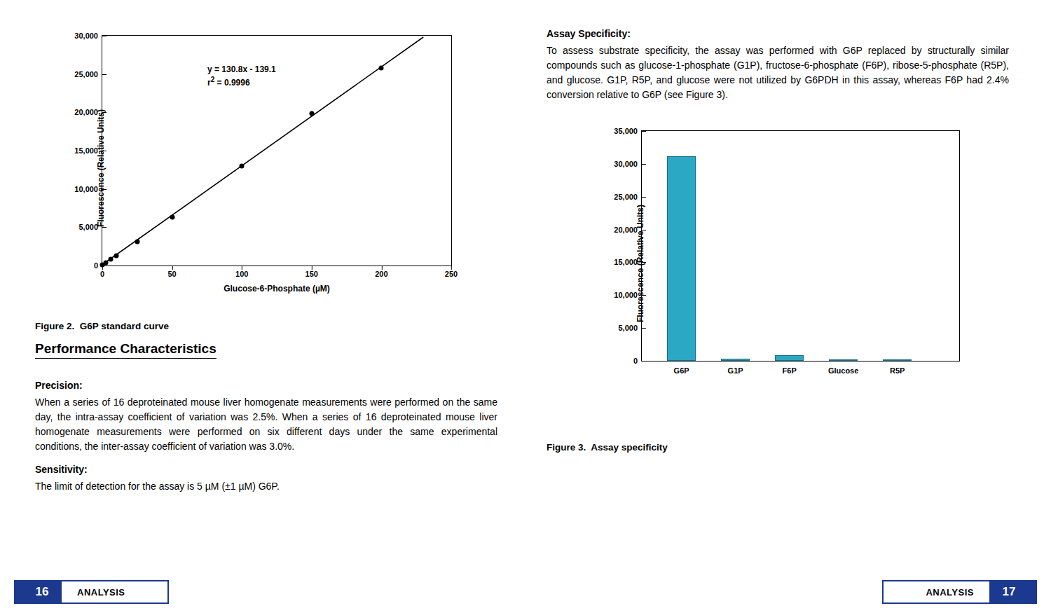Fluorescence (Relative Units)
30,000
25,000
20,000
15,000
10,000
5,000
0
0
50
100
150
200
250
y = 130.8x - 139.1
r2 = 0.9996
Glucose-6-Phosphate (µM)
Figure 2. G6P standard curve
Performance Characteristics
Precision:
When a series of 16 deproteinated mouse liver homogenate measurements were performed on the same day, the intra-assay coefficient of variation was 2.5%. When a series of 16 deproteinated mouse liver homogenate measurements were performed on six different days under the same experimental conditions, the inter-assay coefficient of variation was 3.0%.
Sensitivity:
The limit of detection for the assay is 5 µM (±1 µM) G6P.
Assay Specificity:
To assess substrate specificity, the assay was performed with G6P replaced by structurally similar compounds such as glucose-1-phosphate (G1P), fructose-6-phosphate (F6P), ribose-5-phosphate (R5P), and glucose. G1P, R5P, and glucose were not utilized by G6PDH in this assay, whereas F6P had 2.4% conversion relative to G6P (see Figure 3).
Fluorescence (Relative Units)
35,000
30,000
25,000
20,000
15,000
10,000
5,000
0
G6P
G1P
F6P
Glucose
R5P
Figure 3. Assay specificity
16
ANALYSIS
ANALYSIS
17